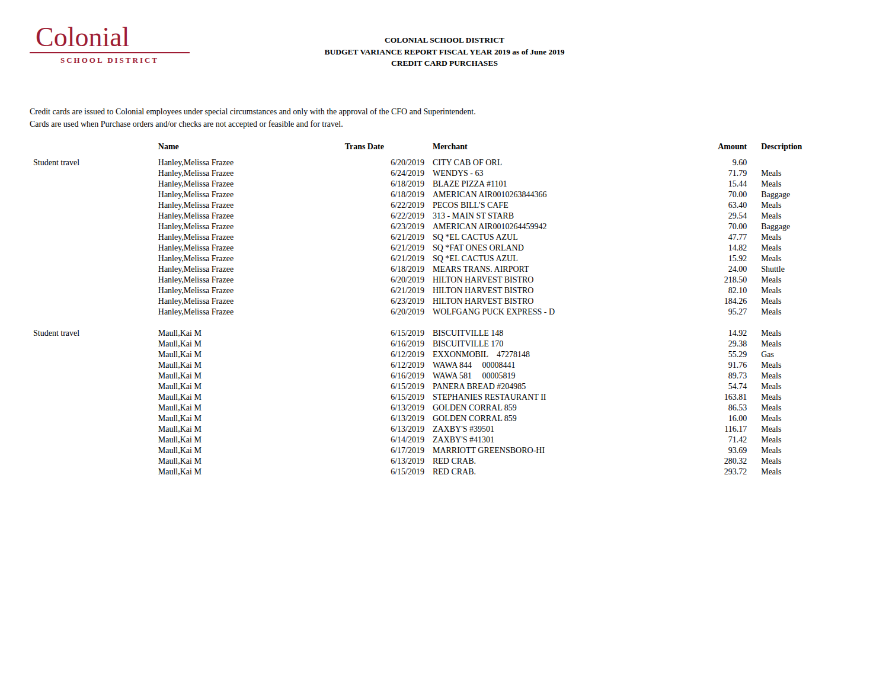Colonial
SCHOOL DISTRICT
COLONIAL SCHOOL DISTRICT
BUDGET VARIANCE REPORT FISCAL YEAR 2019 as of June 2019
CREDIT CARD PURCHASES
Credit cards are issued to Colonial employees under special circumstances and only with the approval of the CFO and Superintendent.
Cards are used when Purchase orders and/or checks are not accepted or feasible and for travel.
| | Name | Trans Date | Merchant | Amount | Description |
| --- | --- | --- | --- | --- | --- |
| Student travel | Hanley,Melissa Frazee | 6/20/2019 | CITY CAB OF ORL | 9.60 | |
| | Hanley,Melissa Frazee | 6/24/2019 | WENDYS - 63 | 71.79 | Meals |
| | Hanley,Melissa Frazee | 6/18/2019 | BLAZE PIZZA #1101 | 15.44 | Meals |
| | Hanley,Melissa Frazee | 6/18/2019 | AMERICAN AIR0010263844366 | 70.00 | Baggage |
| | Hanley,Melissa Frazee | 6/22/2019 | PECOS BILL'S CAFE | 63.40 | Meals |
| | Hanley,Melissa Frazee | 6/22/2019 | 313 - MAIN ST STARB | 29.54 | Meals |
| | Hanley,Melissa Frazee | 6/23/2019 | AMERICAN AIR0010264459942 | 70.00 | Baggage |
| | Hanley,Melissa Frazee | 6/21/2019 | SQ *EL CACTUS AZUL | 47.77 | Meals |
| | Hanley,Melissa Frazee | 6/21/2019 | SQ *FAT ONES ORLAND | 14.82 | Meals |
| | Hanley,Melissa Frazee | 6/21/2019 | SQ *EL CACTUS AZUL | 15.92 | Meals |
| | Hanley,Melissa Frazee | 6/18/2019 | MEARS TRANS. AIRPORT | 24.00 | Shuttle |
| | Hanley,Melissa Frazee | 6/20/2019 | HILTON HARVEST BISTRO | 218.50 | Meals |
| | Hanley,Melissa Frazee | 6/21/2019 | HILTON HARVEST BISTRO | 82.10 | Meals |
| | Hanley,Melissa Frazee | 6/23/2019 | HILTON HARVEST BISTRO | 184.26 | Meals |
| | Hanley,Melissa Frazee | 6/20/2019 | WOLFGANG PUCK EXPRESS - D | 95.27 | Meals |
| Student travel | Maull,Kai M | 6/15/2019 | BISCUITVILLE 148 | 14.92 | Meals |
| | Maull,Kai M | 6/16/2019 | BISCUITVILLE 170 | 29.38 | Meals |
| | Maull,Kai M | 6/12/2019 | EXXONMOBIL 47278148 | 55.29 | Gas |
| | Maull,Kai M | 6/12/2019 | WAWA 844 00008441 | 91.76 | Meals |
| | Maull,Kai M | 6/16/2019 | WAWA 581 00005819 | 89.73 | Meals |
| | Maull,Kai M | 6/15/2019 | PANERA BREAD #204985 | 54.74 | Meals |
| | Maull,Kai M | 6/15/2019 | STEPHANIES RESTAURANT II | 163.81 | Meals |
| | Maull,Kai M | 6/13/2019 | GOLDEN CORRAL 859 | 86.53 | Meals |
| | Maull,Kai M | 6/13/2019 | GOLDEN CORRAL 859 | 16.00 | Meals |
| | Maull,Kai M | 6/13/2019 | ZAXBY'S #39501 | 116.17 | Meals |
| | Maull,Kai M | 6/14/2019 | ZAXBY'S #41301 | 71.42 | Meals |
| | Maull,Kai M | 6/17/2019 | MARRIOTT GREENSBORO-HI | 93.69 | Meals |
| | Maull,Kai M | 6/13/2019 | RED CRAB. | 280.32 | Meals |
| | Maull,Kai M | 6/15/2019 | RED CRAB. | 293.72 | Meals |